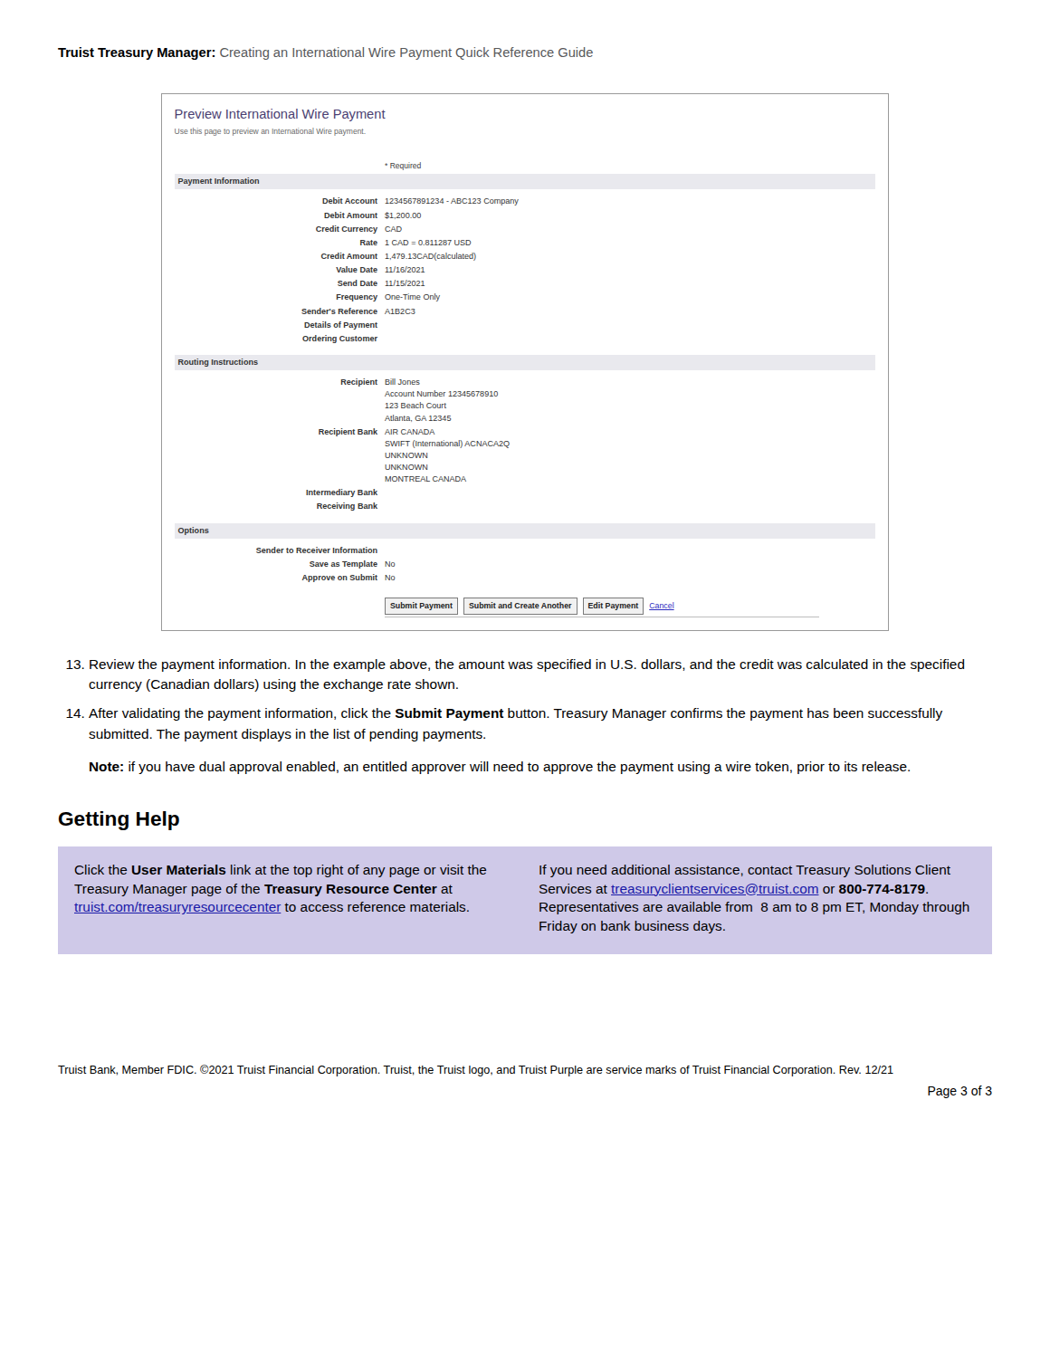Truist Treasury Manager: Creating an International Wire Payment Quick Reference Guide
Preview International Wire Payment
Use this page to preview an International Wire payment.
* Required
Payment Information
| Debit Account | 1234567891234 - ABC123 Company |
| Debit Amount | $1,200.00 |
| Credit Currency | CAD |
| Rate | 1 CAD = 0.811287 USD |
| Credit Amount | 1,479.13CAD(calculated) |
| Value Date | 11/16/2021 |
| Send Date | 11/15/2021 |
| Frequency | One-Time Only |
| Sender's Reference | A1B2C3 |
| Details of Payment | |
| Ordering Customer | |
Routing Instructions
| Recipient | Bill Jones Account Number 12345678910 123 Beach Court Atlanta, GA 12345 |
| Recipient Bank | AIR CANADA SWIFT (International) ACNACA2Q UNKNOWN UNKNOWN MONTREAL CANADA |
| Intermediary Bank | |
| Receiving Bank | |
Options
| Sender to Receiver Information | |
| Save as Template | No |
| Approve on Submit | No |
Submit Payment Submit and Create Another Edit Payment Cancel
Review the payment information. In the example above, the amount was specified in U.S. dollars, and the credit was calculated in the specified currency (Canadian dollars) using the exchange rate shown.
After validating the payment information, click the Submit Payment button. Treasury Manager confirms the payment has been successfully submitted. The payment displays in the list of pending payments.
Note: if you have dual approval enabled, an entitled approver will need to approve the payment using a wire token, prior to its release.
Getting Help
Click the User Materials link at the top right of any page or visit the Treasury Manager page of the Treasury Resource Center at truist.com/treasuryresourcecenter to access reference materials.
If you need additional assistance, contact Treasury Solutions Client Services at treasuryclientservices@truist.com or 800-774-8179. Representatives are available from 8 am to 8 pm ET, Monday through Friday on bank business days.
Truist Bank, Member FDIC. ©2021 Truist Financial Corporation. Truist, the Truist logo, and Truist Purple are service marks of Truist Financial Corporation. Rev. 12/21
Page 3 of 3